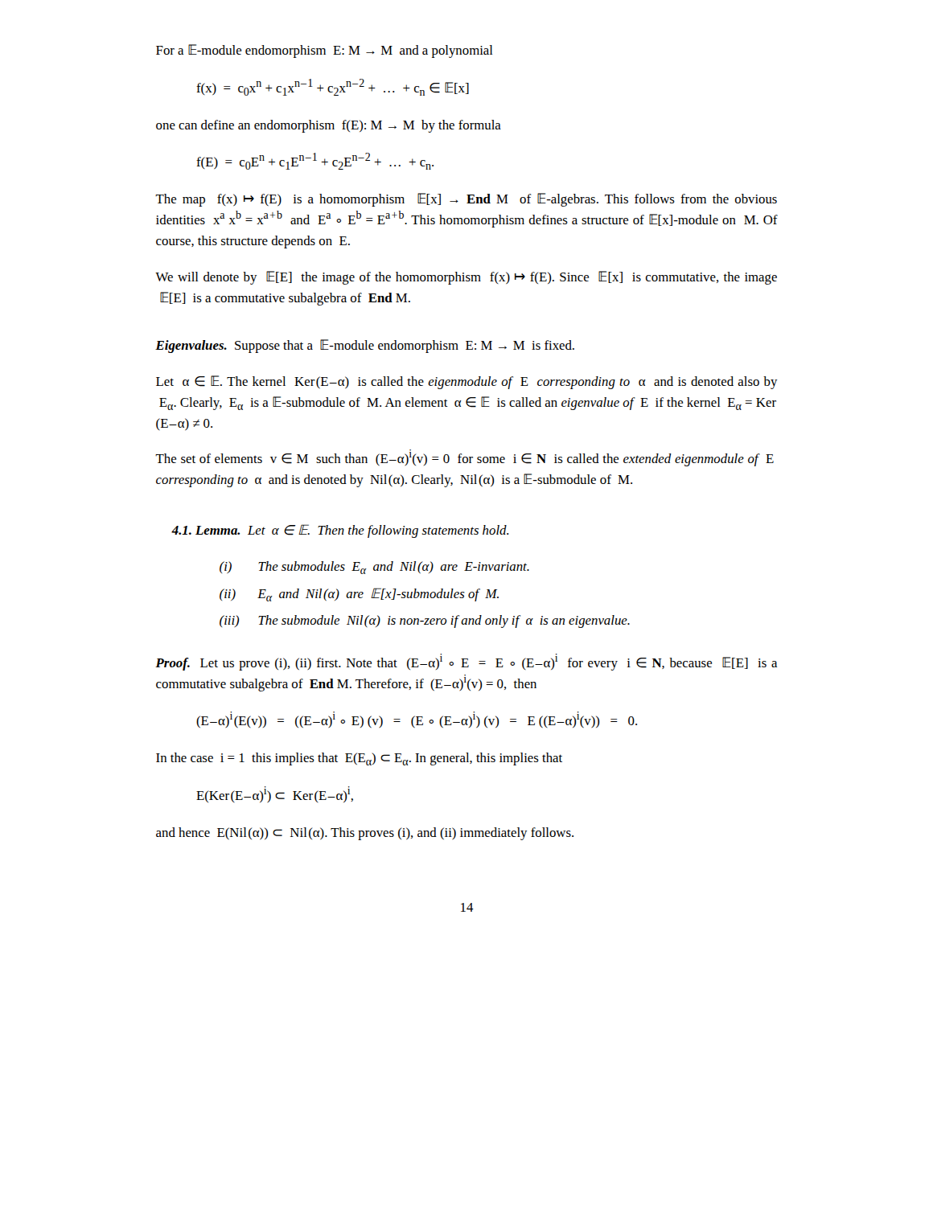For a 𝔼-module endomorphism E: M → M and a polynomial
f(x) = c0xn + c1xn – 1 + c2xn – 2 + … + cn ∈ 𝔼[x]
one can define an endomorphism f(E): M → M by the formula
f(E) = c0En + c1En – 1 + c2En – 2 + … + cn.
The map f(x) ↦ f(E) is a homomorphism 𝔼[x] → End M of 𝔼-algebras. This follows from the obvious identities xa xb = xa + b and Ea ∘ Eb = Ea + b. This homomorphism defines a structure of 𝔼[x]-module on M. Of course, this structure depends on E.
We will denote by 𝔼[E] the image of the homomorphism f(x) ↦ f(E). Since 𝔼[x] is commutative, the image 𝔼[E] is a commutative subalgebra of End M.
Eigenvalues. Suppose that a 𝔼-module endomorphism E: M → M is fixed.
Let α ∈ 𝔼. The kernel Ker (E – α) is called the eigenmodule of E corresponding to α and is denoted also by Eα. Clearly, Eα is a 𝔼-submodule of M. An element α ∈ 𝔼 is called an eigenvalue of E if the kernel Eα = Ker (E – α) ≠ 0.
The set of elements v ∈ M such than (E – α)i(v) = 0 for some i ∈ N is called the extended eigenmodule of E corresponding to α and is denoted by Nil (α). Clearly, Nil (α) is a 𝔼-submodule of M.
4.1. Lemma. Let α ∈ 𝔼. Then the following statements hold.
(i) The submodules Eα and Nil (α) are E-invariant.
(ii) Eα and Nil (α) are 𝔼[x]-submodules of M.
(iii) The submodule Nil (α) is non-zero if and only if α is an eigenvalue.
Proof. Let us prove (i), (ii) first. Note that (E – α)i ∘ E = E ∘ (E – α)i for every i ∈ N, because 𝔼[E] is a commutative subalgebra of End M. Therefore, if (E – α)i(v) = 0, then
(E – α)i (E(v)) = ((E – α)i ∘ E) (v) = (E ∘ (E – α)i) (v) = E ((E – α)i(v)) = 0.
In the case i = 1 this implies that E(Eα) ⊂ Eα. In general, this implies that
E(Ker (E – α)i) ⊂ Ker (E – α)i,
and hence E(Nil (α)) ⊂ Nil (α). This proves (i), and (ii) immediately follows.
14